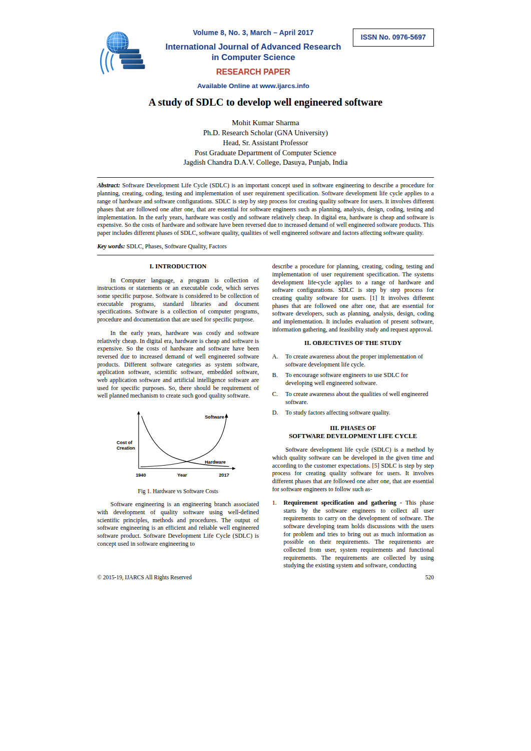Volume 8, No. 3, March – April 2017
International Journal of Advanced Research in Computer Science
RESEARCH PAPER
Available Online at www.ijarcs.info
ISSN No. 0976-5697
A study of SDLC to develop well engineered software
Mohit Kumar Sharma
Ph.D. Research Scholar (GNA University)
Head, Sr. Assistant Professor
Post Graduate Department of Computer Science
Jagdish Chandra D.A.V. College, Dasuya, Punjab, India
Abstract: Software Development Life Cycle (SDLC) is an important concept used in software engineering to describe a procedure for planning, creating, coding, testing and implementation of user requirement specification. Software development life cycle applies to a range of hardware and software configurations. SDLC is step by step process for creating quality software for users. It involves different phases that are followed one after one, that are essential for software engineers such as planning, analysis, design, coding, testing and implementation. In the early years, hardware was costly and software relatively cheap. In digital era, hardware is cheap and software is expensive. So the costs of hardware and software have been reversed due to increased demand of well engineered software products. This paper includes different phases of SDLC, software quality, qualities of well engineered software and factors affecting software quality.
Key words: SDLC, Phases, Software Quality, Factors
I. INTRODUCTION
In Computer language, a program is collection of instructions or statements or an executable code, which serves some specific purpose. Software is considered to be collection of executable programs, standard libraries and document specifications. Software is a collection of computer programs, procedure and documentation that are used for specific purpose.
In the early years, hardware was costly and software relatively cheap. In digital era, hardware is cheap and software is expensive. So the costs of hardware and software have been reversed due to increased demand of well engineered software products. Different software categories as system software, application software, scientific software, embedded software, web application software and artificial intelligence software are used for specific purposes. So, there should be requirement of well planned mechanism to create such good quality software.
Software Hardware Cost of Creation 1940 Year 2017
Fig 1. Hardware vs Software Costs
Software engineering is an engineering branch associated with development of quality software using well-defined scientific principles, methods and procedures. The output of software engineering is an efficient and reliable well engineered software product. Software Development Life Cycle (SDLC) is concept used in software engineering to
describe a procedure for planning, creating, coding, testing and implementation of user requirement specification. The systems development life-cycle applies to a range of hardware and software configurations. SDLC is step by step process for creating quality software for users. [1] It involves different phases that are followed one after one, that are essential for software developers, such as planning, analysis, design, coding and implementation. It includes evaluation of present software, information gathering, and feasibility study and request approval.
II. OBJECTIVES OF THE STUDY
A. To create awareness about the proper implementation of software development life cycle.
B. To encourage software engineers to use SDLC for developing well engineered software.
C. To create awareness about the qualities of well engineered software.
D. To study factors affecting software quality.
III. PHASES OF
SOFTWARE DEVELOPMENT LIFE CYCLE
Software development life cycle (SDLC) is a method by which quality software can be developed in the given time and according to the customer expectations. [5] SDLC is step by step process for creating quality software for users. It involves different phases that are followed one after one, that are essential for software engineers to follow such as-
1. Requirement specification and gathering - This phase starts by the software engineers to collect all user requirements to carry on the development of software. The software developing team holds discussions with the users for problem and tries to bring out as much information as possible on their requirements. The requirements are collected from user, system requirements and functional requirements. The requirements are collected by using studying the existing system and software, conducting
© 2015-19, IJARCS All Rights Reserved
520